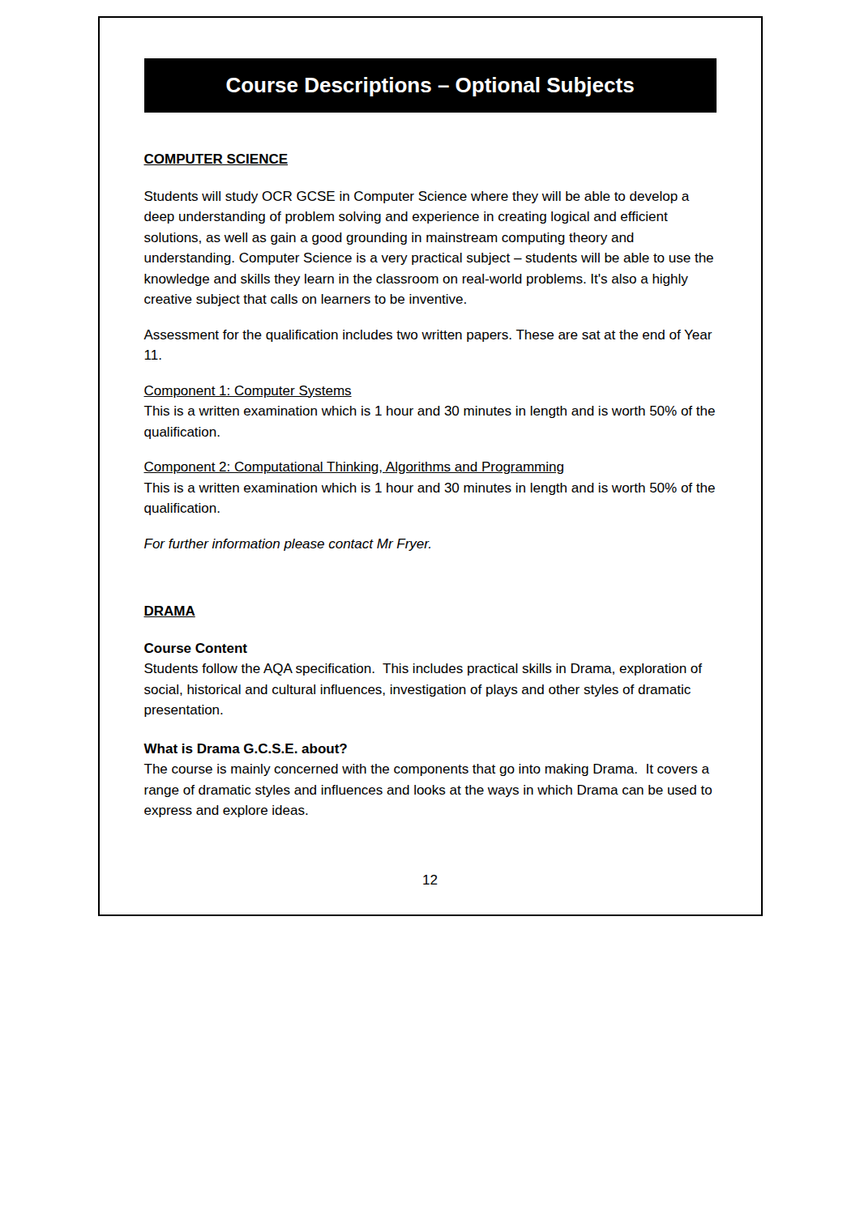Course Descriptions – Optional Subjects
COMPUTER SCIENCE
Students will study OCR GCSE in Computer Science where they will be able to develop a deep understanding of problem solving and experience in creating logical and efficient solutions, as well as gain a good grounding in mainstream computing theory and understanding. Computer Science is a very practical subject – students will be able to use the knowledge and skills they learn in the classroom on real-world problems. It's also a highly creative subject that calls on learners to be inventive.
Assessment for the qualification includes two written papers. These are sat at the end of Year 11.
Component 1: Computer Systems
This is a written examination which is 1 hour and 30 minutes in length and is worth 50% of the qualification.
Component 2: Computational Thinking, Algorithms and Programming
This is a written examination which is 1 hour and 30 minutes in length and is worth 50% of the qualification.
For further information please contact Mr Fryer.
DRAMA
Course Content
Students follow the AQA specification. This includes practical skills in Drama, exploration of social, historical and cultural influences, investigation of plays and other styles of dramatic presentation.
What is Drama G.C.S.E. about?
The course is mainly concerned with the components that go into making Drama. It covers a range of dramatic styles and influences and looks at the ways in which Drama can be used to express and explore ideas.
12